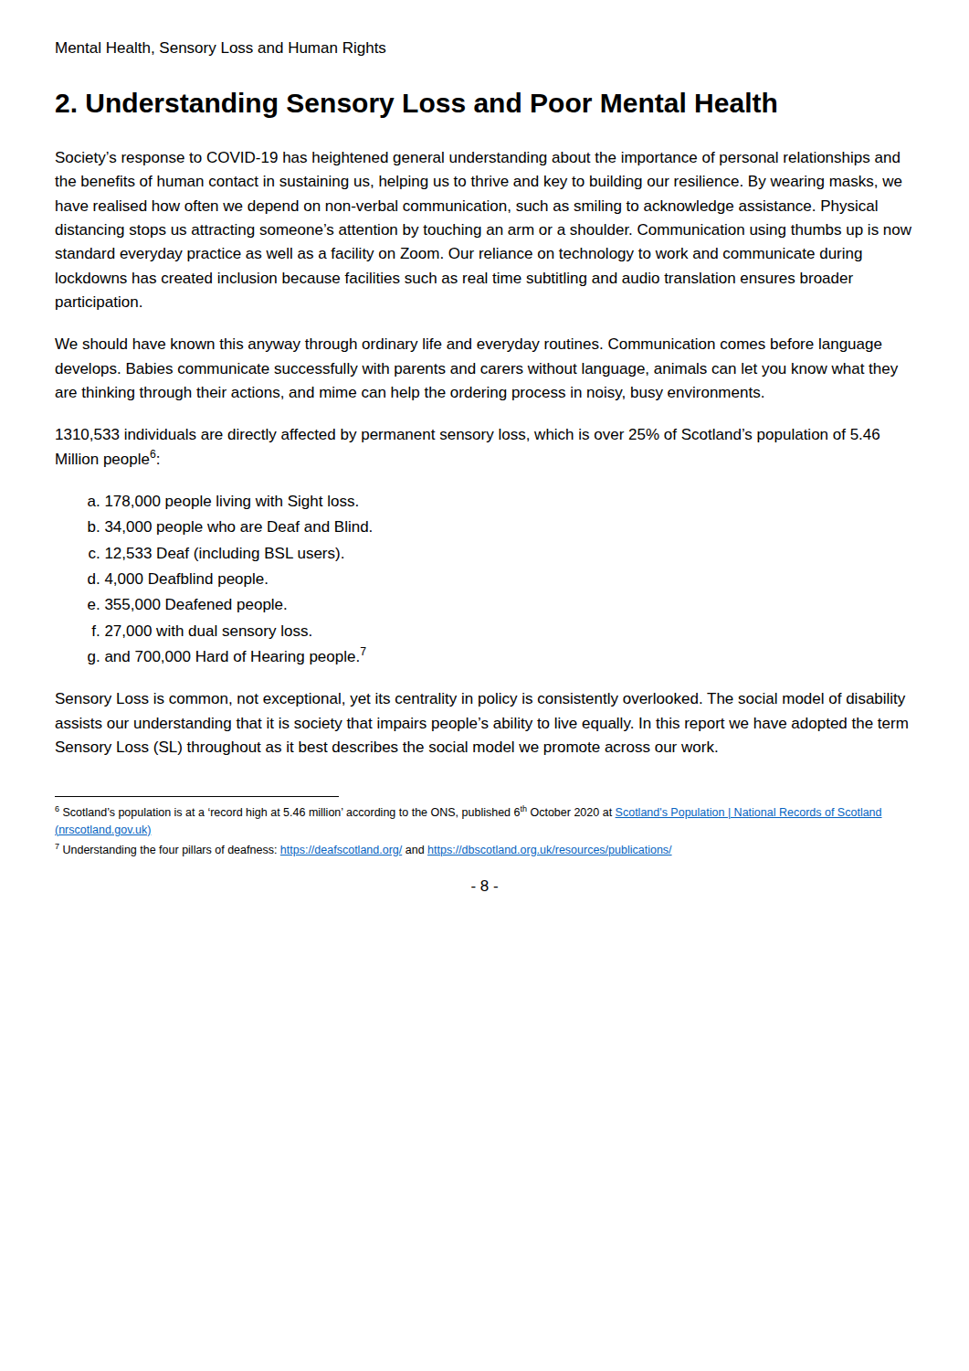Mental Health, Sensory Loss and Human Rights
2. Understanding Sensory Loss and Poor Mental Health
Society’s response to COVID-19 has heightened general understanding about the importance of personal relationships and the benefits of human contact in sustaining us, helping us to thrive and key to building our resilience. By wearing masks, we have realised how often we depend on non-verbal communication, such as smiling to acknowledge assistance. Physical distancing stops us attracting someone’s attention by touching an arm or a shoulder. Communication using thumbs up is now standard everyday practice as well as a facility on Zoom. Our reliance on technology to work and communicate during lockdowns has created inclusion because facilities such as real time subtitling and audio translation ensures broader participation.
We should have known this anyway through ordinary life and everyday routines. Communication comes before language develops. Babies communicate successfully with parents and carers without language, animals can let you know what they are thinking through their actions, and mime can help the ordering process in noisy, busy environments.
1310,533 individuals are directly affected by permanent sensory loss, which is over 25% of Scotland’s population of 5.46 Million people6:
178,000 people living with Sight loss.
34,000 people who are Deaf and Blind.
12,533 Deaf (including BSL users).
4,000 Deafblind people.
355,000 Deafened people.
27,000 with dual sensory loss.
and 700,000 Hard of Hearing people.7
Sensory Loss is common, not exceptional, yet its centrality in policy is consistently overlooked. The social model of disability assists our understanding that it is society that impairs people’s ability to live equally. In this report we have adopted the term Sensory Loss (SL) throughout as it best describes the social model we promote across our work.
6 Scotland’s population is at a ‘record high at 5.46 million’ according to the ONS, published 6th October 2020 at Scotland's Population | National Records of Scotland (nrscotland.gov.uk)
7 Understanding the four pillars of deafness: https://deafscotland.org/ and https://dbscotland.org.uk/resources/publications/
- 8 -